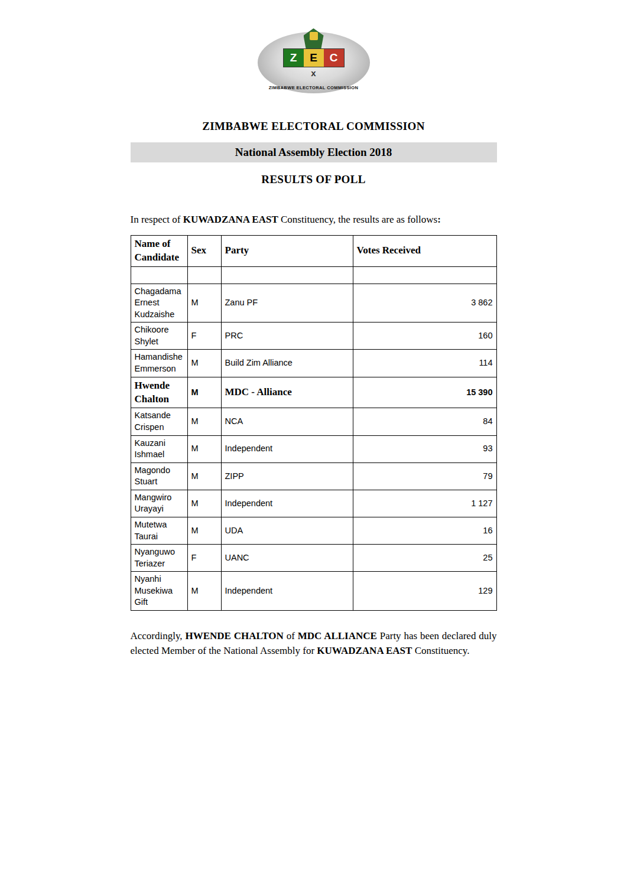ZEC
x
ZIMBABWE ELECTORAL COMMISSION
ZIMBABWE ELECTORAL COMMISSION
National Assembly Election 2018
RESULTS OF POLL
In respect of KUWADZANA EAST Constituency, the results are as follows:
| Name of Candidate | Sex | Party | Votes Received |
| --- | --- | --- | --- |
| Chagadama Ernest Kudzaishe | M | Zanu PF | 3 862 |
| Chikoore Shylet | F | PRC | 160 |
| Hamandishe Emmerson | M | Build Zim Alliance | 114 |
| Hwende Chalton | M | MDC - Alliance | 15 390 |
| Katsande Crispen | M | NCA | 84 |
| Kauzani Ishmael | M | Independent | 93 |
| Magondo Stuart | M | ZIPP | 79 |
| Mangwiro Urayayi | M | Independent | 1 127 |
| Mutetwa Taurai | M | UDA | 16 |
| Nyanguwo Teriazer | F | UANC | 25 |
| Nyanhi Musekiwa Gift | M | Independent | 129 |
Accordingly, HWENDE CHALTON of MDC ALLIANCE Party has been declared duly elected Member of the National Assembly for KUWADZANA EAST Constituency.